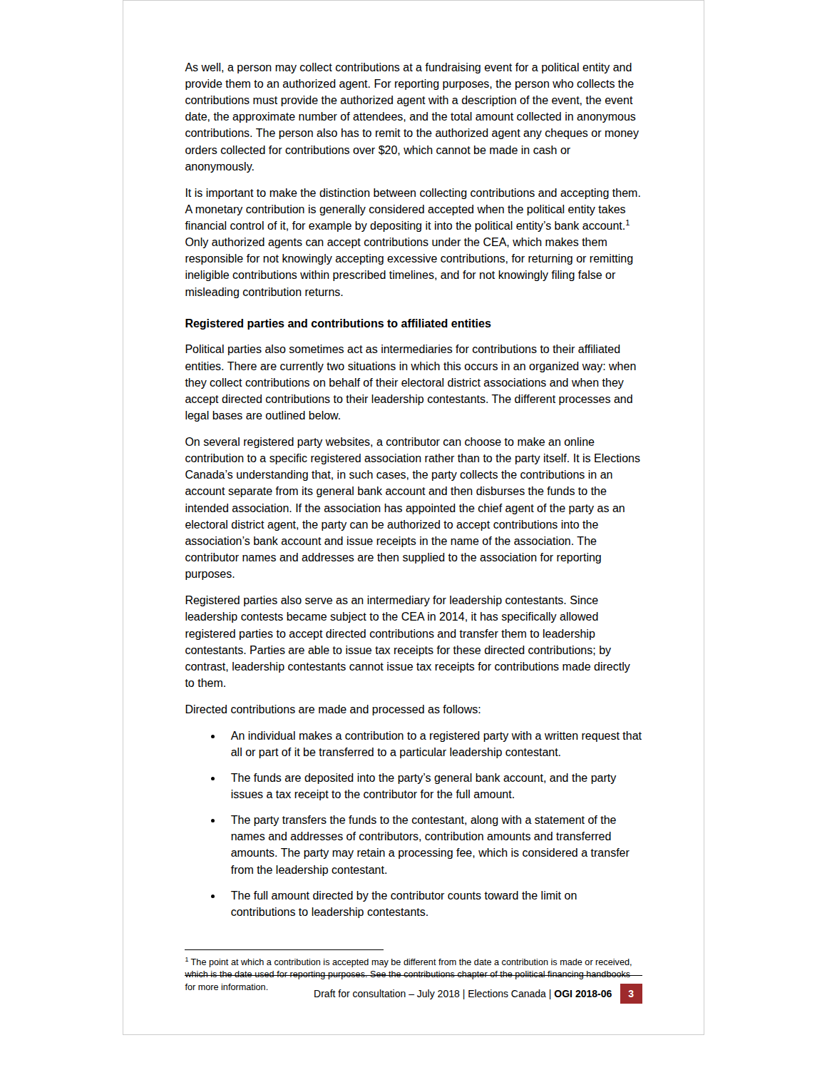As well, a person may collect contributions at a fundraising event for a political entity and provide them to an authorized agent. For reporting purposes, the person who collects the contributions must provide the authorized agent with a description of the event, the event date, the approximate number of attendees, and the total amount collected in anonymous contributions. The person also has to remit to the authorized agent any cheques or money orders collected for contributions over $20, which cannot be made in cash or anonymously.
It is important to make the distinction between collecting contributions and accepting them. A monetary contribution is generally considered accepted when the political entity takes financial control of it, for example by depositing it into the political entity’s bank account.1 Only authorized agents can accept contributions under the CEA, which makes them responsible for not knowingly accepting excessive contributions, for returning or remitting ineligible contributions within prescribed timelines, and for not knowingly filing false or misleading contribution returns.
Registered parties and contributions to affiliated entities
Political parties also sometimes act as intermediaries for contributions to their affiliated entities. There are currently two situations in which this occurs in an organized way: when they collect contributions on behalf of their electoral district associations and when they accept directed contributions to their leadership contestants. The different processes and legal bases are outlined below.
On several registered party websites, a contributor can choose to make an online contribution to a specific registered association rather than to the party itself. It is Elections Canada’s understanding that, in such cases, the party collects the contributions in an account separate from its general bank account and then disburses the funds to the intended association. If the association has appointed the chief agent of the party as an electoral district agent, the party can be authorized to accept contributions into the association’s bank account and issue receipts in the name of the association. The contributor names and addresses are then supplied to the association for reporting purposes.
Registered parties also serve as an intermediary for leadership contestants. Since leadership contests became subject to the CEA in 2014, it has specifically allowed registered parties to accept directed contributions and transfer them to leadership contestants. Parties are able to issue tax receipts for these directed contributions; by contrast, leadership contestants cannot issue tax receipts for contributions made directly to them.
Directed contributions are made and processed as follows:
An individual makes a contribution to a registered party with a written request that all or part of it be transferred to a particular leadership contestant.
The funds are deposited into the party’s general bank account, and the party issues a tax receipt to the contributor for the full amount.
The party transfers the funds to the contestant, along with a statement of the names and addresses of contributors, contribution amounts and transferred amounts. The party may retain a processing fee, which is considered a transfer from the leadership contestant.
The full amount directed by the contributor counts toward the limit on contributions to leadership contestants.
1 The point at which a contribution is accepted may be different from the date a contribution is made or received, which is the date used for reporting purposes. See the contributions chapter of the political financing handbooks for more information.
Draft for consultation – July 2018 | Elections Canada | OGI 2018-063